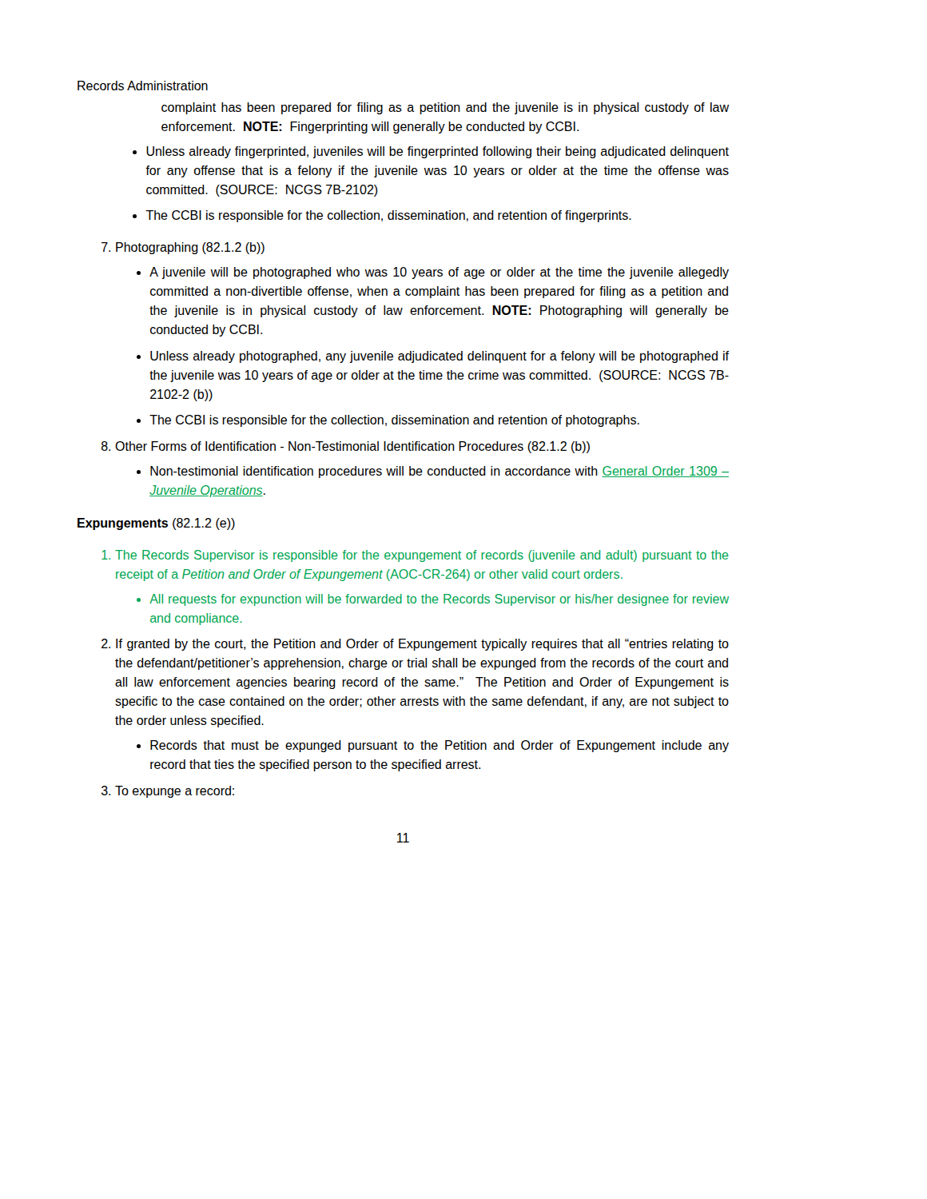Records Administration
complaint has been prepared for filing as a petition and the juvenile is in physical custody of law enforcement. NOTE: Fingerprinting will generally be conducted by CCBI.
Unless already fingerprinted, juveniles will be fingerprinted following their being adjudicated delinquent for any offense that is a felony if the juvenile was 10 years or older at the time the offense was committed. (SOURCE: NCGS 7B-2102)
The CCBI is responsible for the collection, dissemination, and retention of fingerprints.
Photographing (82.1.2 (b))
A juvenile will be photographed who was 10 years of age or older at the time the juvenile allegedly committed a non-divertible offense, when a complaint has been prepared for filing as a petition and the juvenile is in physical custody of law enforcement. NOTE: Photographing will generally be conducted by CCBI.
Unless already photographed, any juvenile adjudicated delinquent for a felony will be photographed if the juvenile was 10 years of age or older at the time the crime was committed. (SOURCE: NCGS 7B-2102-2 (b))
The CCBI is responsible for the collection, dissemination and retention of photographs.
Other Forms of Identification - Non-Testimonial Identification Procedures (82.1.2 (b))
Non-testimonial identification procedures will be conducted in accordance with General Order 1309 – Juvenile Operations.
Expungements (82.1.2 (e))
The Records Supervisor is responsible for the expungement of records (juvenile and adult) pursuant to the receipt of a Petition and Order of Expungement (AOC-CR-264) or other valid court orders.
All requests for expunction will be forwarded to the Records Supervisor or his/her designee for review and compliance.
If granted by the court, the Petition and Order of Expungement typically requires that all “entries relating to the defendant/petitioner’s apprehension, charge or trial shall be expunged from the records of the court and all law enforcement agencies bearing record of the same.” The Petition and Order of Expungement is specific to the case contained on the order; other arrests with the same defendant, if any, are not subject to the order unless specified.
Records that must be expunged pursuant to the Petition and Order of Expungement include any record that ties the specified person to the specified arrest.
To expunge a record:
11